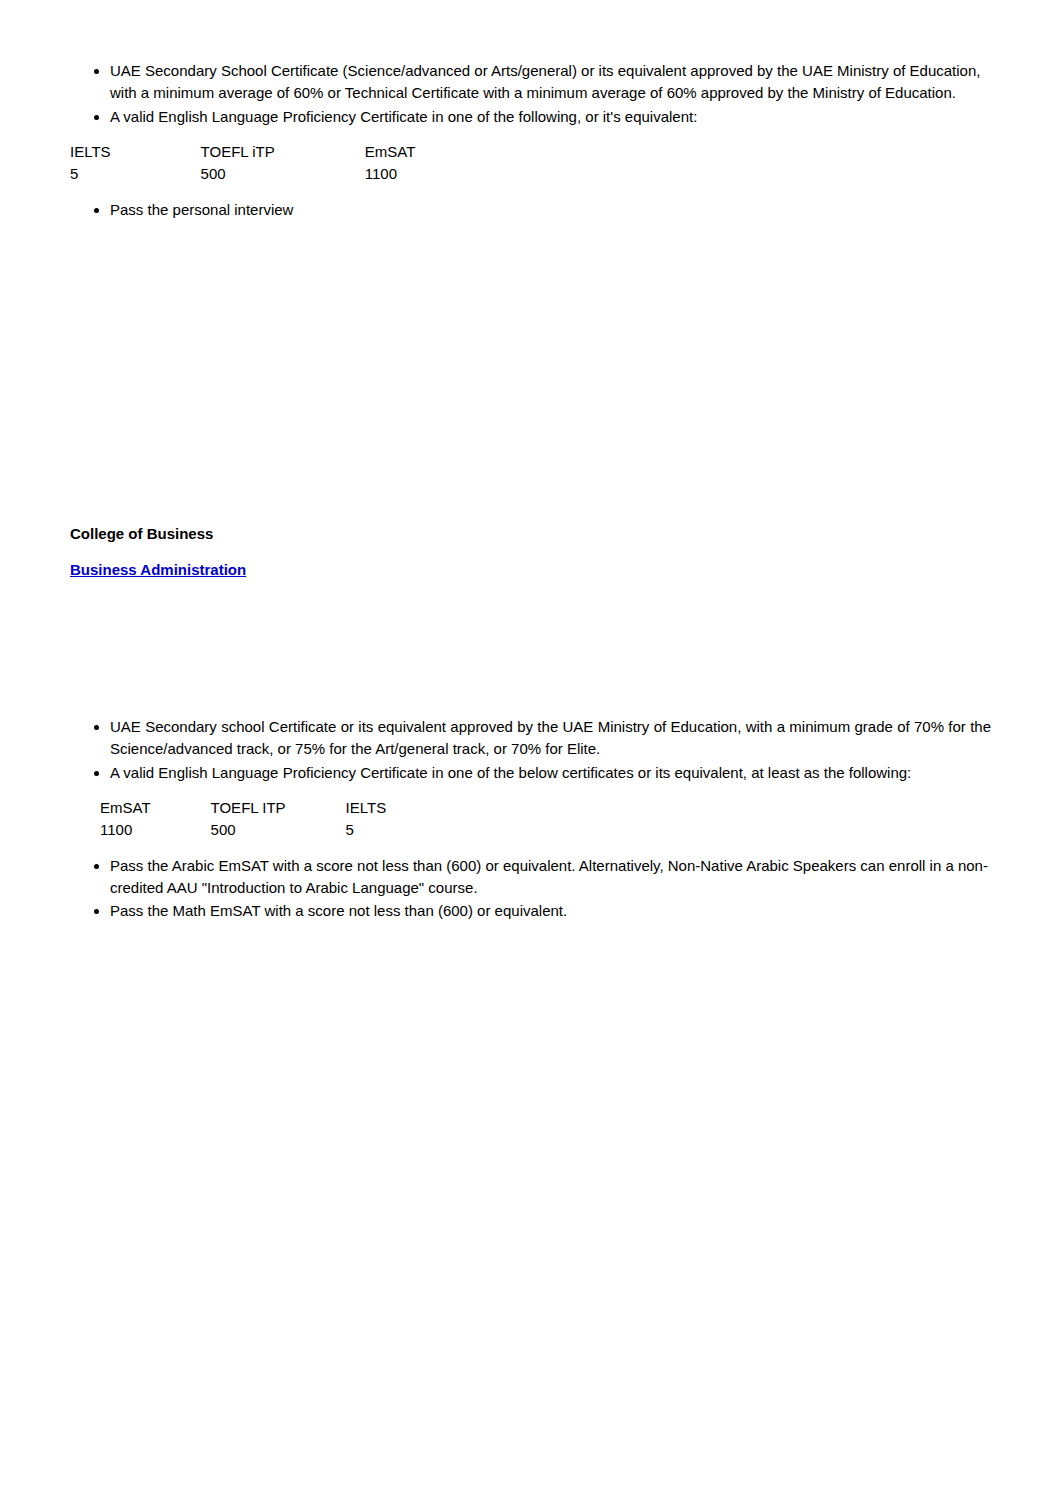UAE Secondary School Certificate (Science/advanced or Arts/general) or its equivalent approved by the UAE Ministry of Education, with a minimum average of 60% or Technical Certificate with a minimum average of 60% approved by the Ministry of Education.
A valid English Language Proficiency Certificate in one of the following, or it's equivalent:
| IELTS | TOEFL iTP | EmSAT |
| 5 | 500 | 1100 |
Pass the personal interview
College of Business
Business Administration
UAE Secondary school Certificate or its equivalent approved by the UAE Ministry of Education, with a minimum grade of 70% for the Science/advanced track, or 75% for the Art/general track, or 70% for Elite.
A valid English Language Proficiency Certificate in one of the below certificates or its equivalent, at least as the following:
| EmSAT | TOEFL ITP | IELTS |
| 1100 | 500 | 5 |
Pass the Arabic EmSAT with a score not less than (600) or equivalent. Alternatively, Non-Native Arabic Speakers can enroll in a non-credited AAU "Introduction to Arabic Language" course.
Pass the Math EmSAT with a score not less than (600) or equivalent.